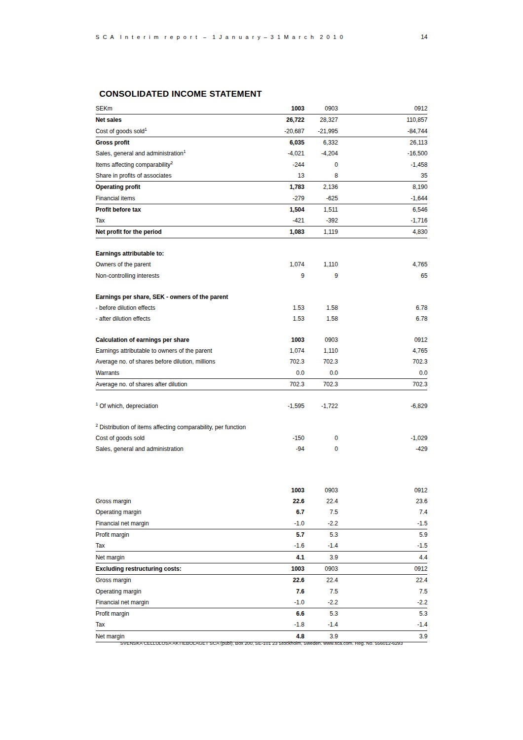S C A I n t e r i m r e p o r t – 1 J a n u a r y – 3 1 M a r c h 2 0 1 0
14
CONSOLIDATED INCOME STATEMENT
| SEKm | 1003 | 0903 | | 0912 |
| Net sales | 26,722 | 28,327 | | 110,857 |
| Cost of goods sold 1 | -20,687 | -21,995 | | -84,744 |
| Gross profit | 6,035 | 6,332 | | 26,113 |
| Sales, general and administration 1 | -4,021 | -4,204 | | -16,500 |
| Items affecting comparability 2 | -244 | 0 | | -1,458 |
| Share in profits of associates | 13 | 8 | | 35 |
| Operating profit | 1,783 | 2,136 | | 8,190 |
| Financial items | -279 | -625 | | -1,644 |
| Profit before tax | 1,504 | 1,511 | | 6,546 |
| Tax | -421 | -392 | | -1,716 |
| Net profit for the period | 1,083 | 1,119 | | 4,830 |
| Earnings attributable to: | | | | |
| Owners of the parent | 1,074 | 1,110 | | 4,765 |
| Non-controlling interests | 9 | 9 | | 65 |
| Earnings per share, SEK - owners of the parent | | | | |
| - before dilution effects | 1.53 | 1.58 | | 6.78 |
| - after dilution effects | 1.53 | 1.58 | | 6.78 |
| Calculation of earnings per share | 1003 | 0903 | | 0912 |
| Earnings attributable to owners of the parent | 1,074 | 1,110 | | 4,765 |
| Average no. of shares before dilution, millions | 702.3 | 702.3 | | 702.3 |
| Warrants | 0.0 | 0.0 | | 0.0 |
| Average no. of shares after dilution | 702.3 | 702.3 | | 702.3 |
| 1 Of which, depreciation | -1,595 | -1,722 | | -6,829 |
| 2 Distribution of items affecting comparability, per function | | | | |
| Cost of goods sold | -150 | 0 | | -1,029 |
| Sales, general and administration | -94 | 0 | | -429 |
| | 1003 | 0903 | | 0912 |
| Gross margin | 22.6 | 22.4 | | 23.6 |
| Operating margin | 6.7 | 7.5 | | 7.4 |
| Financial net margin | -1.0 | -2.2 | | -1.5 |
| Profit margin | 5.7 | 5.3 | | 5.9 |
| Tax | -1.6 | -1.4 | | -1.5 |
| Net margin | 4.1 | 3.9 | | 4.4 |
| Excluding restructuring costs: | 1003 | 0903 | | 0912 |
| Gross margin | 22.6 | 22.4 | | 22.4 |
| Operating margin | 7.6 | 7.5 | | 7.5 |
| Financial net margin | -1.0 | -2.2 | | -2.2 |
| Profit margin | 6.6 | 5.3 | | 5.3 |
| Tax | -1.8 | -1.4 | | -1.4 |
| Net margin | 4.8 | 3.9 | | 3.9 |
SVENSKA CELLULOSA AKTIEBOLAGET SCA (publ), Box 200, SE-101 23 Stockholm, Sweden. www.sca.com. Reg. No. 556012-6293